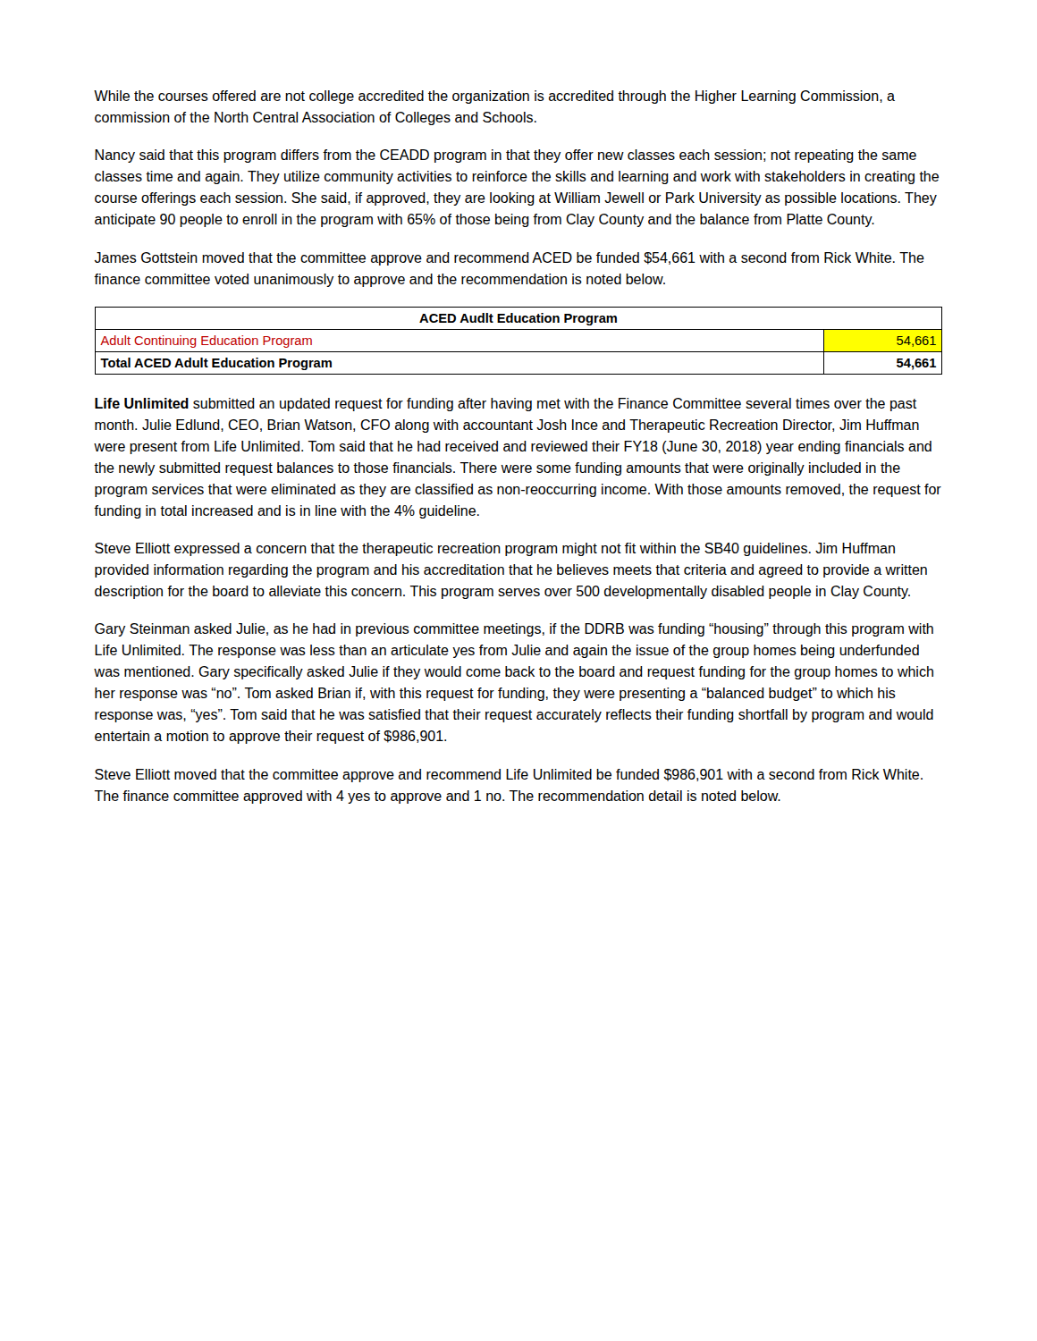While the courses offered are not college accredited the organization is accredited through the Higher Learning Commission, a commission of the North Central Association of Colleges and Schools.
Nancy said that this program differs from the CEADD program in that they offer new classes each session; not repeating the same classes time and again. They utilize community activities to reinforce the skills and learning and work with stakeholders in creating the course offerings each session. She said, if approved, they are looking at William Jewell or Park University as possible locations. They anticipate 90 people to enroll in the program with 65% of those being from Clay County and the balance from Platte County.
James Gottstein moved that the committee approve and recommend ACED be funded $54,661 with a second from Rick White. The finance committee voted unanimously to approve and the recommendation is noted below.
| ACED Audlt Education Program |
| --- |
| Adult Continuing Education Program | 54,661 |
| Total ACED Adult Education Program | 54,661 |
Life Unlimited submitted an updated request for funding after having met with the Finance Committee several times over the past month. Julie Edlund, CEO, Brian Watson, CFO along with accountant Josh Ince and Therapeutic Recreation Director, Jim Huffman were present from Life Unlimited. Tom said that he had received and reviewed their FY18 (June 30, 2018) year ending financials and the newly submitted request balances to those financials. There were some funding amounts that were originally included in the program services that were eliminated as they are classified as non-reoccurring income. With those amounts removed, the request for funding in total increased and is in line with the 4% guideline.
Steve Elliott expressed a concern that the therapeutic recreation program might not fit within the SB40 guidelines. Jim Huffman provided information regarding the program and his accreditation that he believes meets that criteria and agreed to provide a written description for the board to alleviate this concern. This program serves over 500 developmentally disabled people in Clay County.
Gary Steinman asked Julie, as he had in previous committee meetings, if the DDRB was funding “housing” through this program with Life Unlimited. The response was less than an articulate yes from Julie and again the issue of the group homes being underfunded was mentioned. Gary specifically asked Julie if they would come back to the board and request funding for the group homes to which her response was “no”. Tom asked Brian if, with this request for funding, they were presenting a “balanced budget” to which his response was, “yes”. Tom said that he was satisfied that their request accurately reflects their funding shortfall by program and would entertain a motion to approve their request of $986,901.
Steve Elliott moved that the committee approve and recommend Life Unlimited be funded $986,901 with a second from Rick White. The finance committee approved with 4 yes to approve and 1 no. The recommendation detail is noted below.